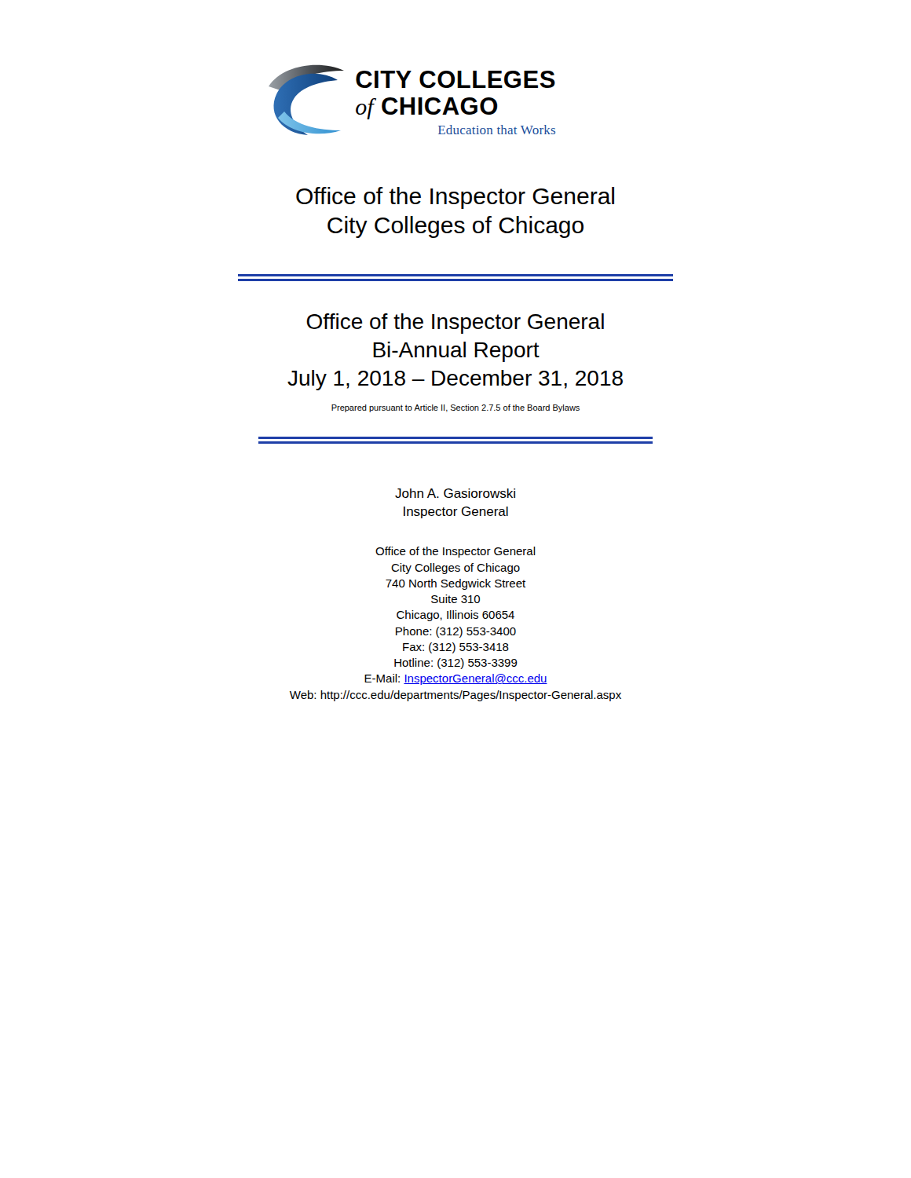CITY COLLEGES
of CHICAGO
Education that Works
Office of the Inspector General
City Colleges of Chicago
Office of the Inspector General
Bi-Annual Report
July 1, 2018 – December 31, 2018
Prepared pursuant to Article II, Section 2.7.5 of the Board Bylaws
John A. Gasiorowski
Inspector General
Office of the Inspector General
City Colleges of Chicago
740 North Sedgwick Street
Suite 310
Chicago, Illinois 60654
Phone: (312) 553-3400
Fax: (312) 553-3418
Hotline: (312) 553-3399
E-Mail: InspectorGeneral@ccc.edu
Web: http://ccc.edu/departments/Pages/Inspector-General.aspx